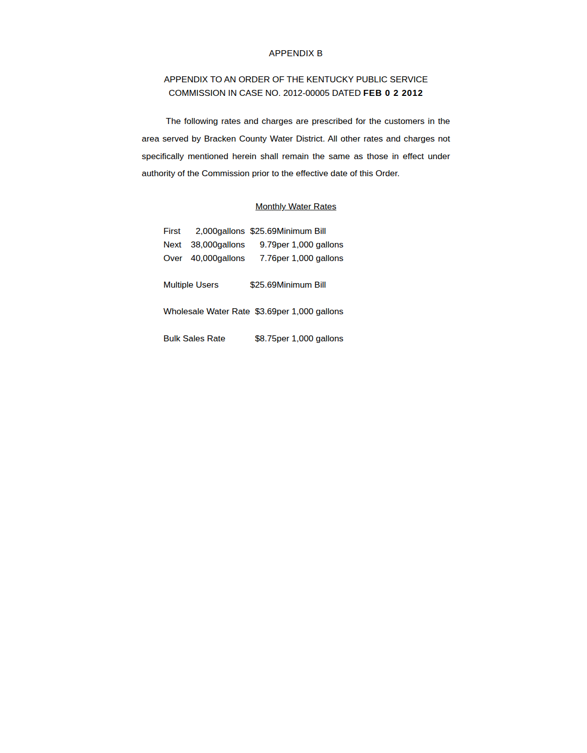APPENDIX B
APPENDIX TO AN ORDER OF THE KENTUCKY PUBLIC SERVICE
COMMISSION IN CASE NO. 2012-00005 DATED FEB 0 2 2012
The following rates and charges are prescribed for the customers in the area served by Bracken County Water District. All other rates and charges not specifically mentioned herein shall remain the same as those in effect under authority of the Commission prior to the effective date of this Order.
Monthly Water Rates
| First | 2,000 | gallons | $25.69 | Minimum Bill |
| Next | 38,000 | gallons | 9.79 | per 1,000 gallons |
| Over | 40,000 | gallons | 7.76 | per 1,000 gallons |
| Multiple Users | $25.69 | Minimum Bill |
| Wholesale Water Rate | $3.69 | per 1,000 gallons |
| Bulk Sales Rate | $8.75 | per 1,000 gallons |